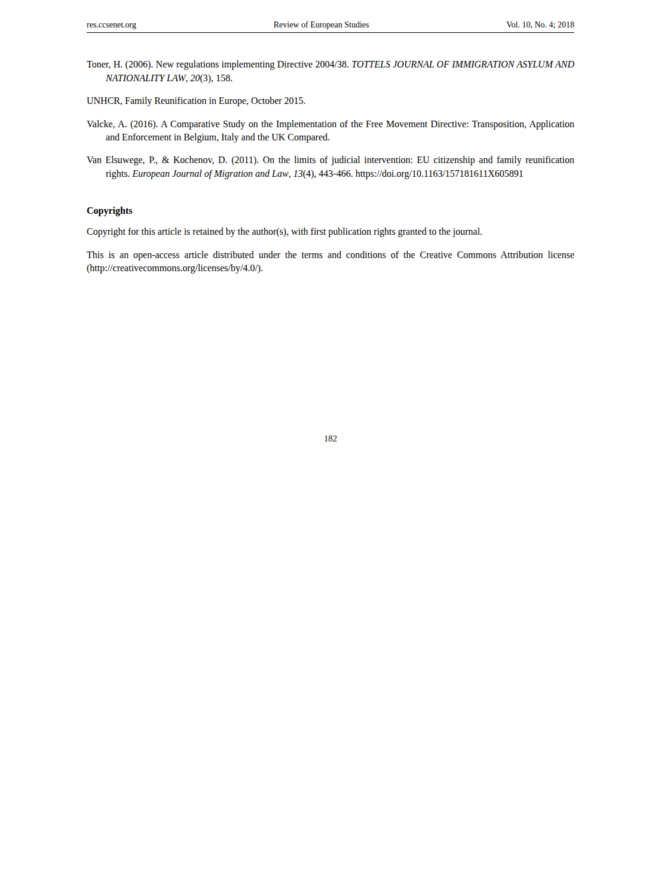res.ccsenet.org Review of European Studies Vol. 10, No. 4; 2018
Toner, H. (2006). New regulations implementing Directive 2004/38. TOTTELS JOURNAL OF IMMIGRATION ASYLUM AND NATIONALITY LAW, 20(3), 158.
UNHCR, Family Reunification in Europe, October 2015.
Valcke, A. (2016). A Comparative Study on the Implementation of the Free Movement Directive: Transposition, Application and Enforcement in Belgium, Italy and the UK Compared.
Van Elsuwege, P., & Kochenov, D. (2011). On the limits of judicial intervention: EU citizenship and family reunification rights. European Journal of Migration and Law, 13(4), 443-466. https://doi.org/10.1163/157181611X605891
Copyrights
Copyright for this article is retained by the author(s), with first publication rights granted to the journal.
This is an open-access article distributed under the terms and conditions of the Creative Commons Attribution license (http://creativecommons.org/licenses/by/4.0/).
182